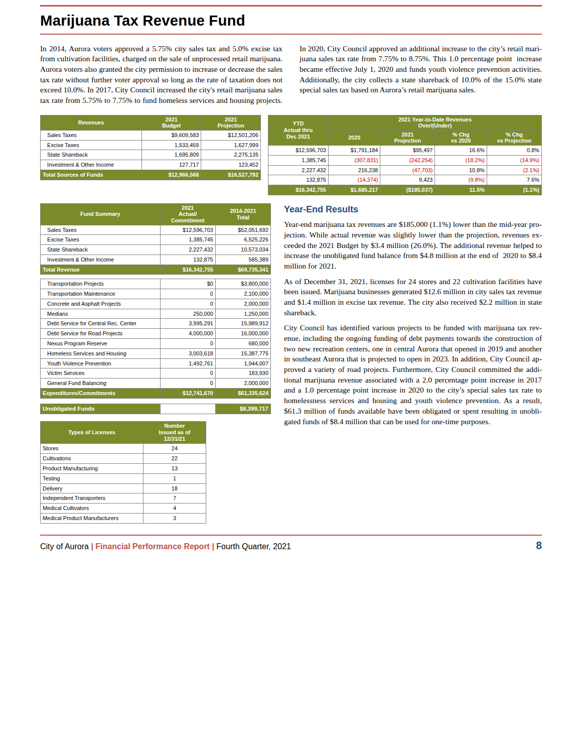Marijuana Tax Revenue Fund
In 2014, Aurora voters approved a 5.75% city sales tax and 5.0% excise tax from cultivation facilities, charged on the sale of unprocessed retail marijuana. Aurora voters also granted the city permission to increase or decrease the sales tax rate without further voter approval so long as the rate of taxation does not exceed 10.0%. In 2017, City Council increased the city's retail marijuana sales tax rate from 5.75% to 7.75% to fund homeless services and housing projects. In 2020, City Council approved an additional increase to the city’s retail marijuana sales tax rate from 7.75% to 8.75%. This 1.0 percentage point increase became effective July 1, 2020 and funds youth violence prevention activities. Additionally, the city collects a state shareback of 10.0% of the 15.0% state special sales tax based on Aurora’s retail marijuana sales.
| Revenues | 2021 Budget | 2021 Projection |
| --- | --- | --- |
| Sales Taxes | $9,609,583 | $12,501,206 |
| Excise Taxes | 1,533,459 | 1,627,999 |
| State Shareback | 1,695,809 | 2,275,135 |
| Investment & Other Income | 127,717 | 123,452 |
| Total Sources of Funds | $12,966,568 | $16,527,792 |
| YTD Actual thru Dec 2021 | 2021 Year-to-Date Revenues Over/(Under) |
| --- | --- |
| 2020 | 2021 Projection | % Chg vs 2020 | % Chg vs Projection |
| $12,596,703 | $1,791,184 | $95,497 | 16.6% | 0.8% |
| 1,385,745 | (307,831) | (242,254) | (18.2%) | (14.9%) |
| 2,227,432 | 216,238 | (47,703) | 10.8% | (2.1%) |
| 132,875 | (14,374) | 9,423 | (9.8%) | 7.6% |
| $16,342,755 | $1,685,217 | ($185,037) | 11.5% | (1.1%) |
| Fund Summary | 2021 Actual/ Commitment | 2014-2021 Total |
| --- | --- | --- |
| Sales Taxes | $12,596,703 | $52,051,692 |
| Excise Taxes | 1,385,745 | 6,525,226 |
| State Shareback | 2,227,432 | 10,573,034 |
| Investment & Other Income | 132,875 | 585,389 |
| Total Revenue | $16,342,755 | $69,735,341 |
| Transportation Projects | $0 | $3,800,000 |
| Transportation Maintenance | 0 | 2,100,000 |
| Concrete and Asphalt Projects | 0 | 2,000,000 |
| Medians | 250,000 | 1,250,000 |
| Debt Service for Central Rec. Center | 3,995,291 | 15,989,912 |
| Debt Service for Road Projects | 4,000,000 | 16,000,000 |
| Nexus Program Reserve | 0 | 680,000 |
| Homeless Services and Housing | 3,003,618 | 15,387,775 |
| Youth Violence Prevention | 1,492,761 | 1,944,007 |
| Victim Services | 0 | 183,930 |
| General Fund Balancing | 0 | 2,000,000 |
| Expenditures/Commitments | $12,741,670 | $61,335,624 |
| Unobligated Funds | | $8,399,717 |
| Types of Licenses | Number Issued as of 12/31/21 |
| --- | --- |
| Stores | 24 |
| Cultivations | 22 |
| Product Manufacturing | 13 |
| Testing | 1 |
| Delivery | 18 |
| Independent Transporters | 7 |
| Medical Cultivators | 4 |
| Medical Product Manufacturers | 3 |
Year-End Results
Year-end marijuana tax revenues are $185,000 (1.1%) lower than the mid-year projection. While actual revenue was slightly lower than the projection, revenues exceeded the 2021 Budget by $3.4 million (26.0%). The additional revenue helped to increase the unobligated fund balance from $4.8 million at the end of 2020 to $8.4 million for 2021.
As of December 31, 2021, licenses for 24 stores and 22 cultivation facilities have been issued. Marijuana businesses generated $12.6 million in city sales tax revenue and $1.4 million in excise tax revenue. The city also received $2.2 million in state shareback.
City Council has identified various projects to be funded with marijuana tax revenue, including the ongoing funding of debt payments towards the construction of two new recreation centers, one in central Aurora that opened in 2019 and another in southeast Aurora that is projected to open in 2023. In addition, City Council approved a variety of road projects. Furthermore, City Council committed the additional marijuana revenue associated with a 2.0 percentage point increase in 2017 and a 1.0 percentage point increase in 2020 to the city’s special sales tax rate to homelessness services and housing and youth violence prevention. As a result, $61.3 million of funds available have been obligated or spent resulting in unobligated funds of $8.4 million that can be used for one-time purposes.
City of Aurora | Financial Performance Report | Fourth Quarter, 2021
8